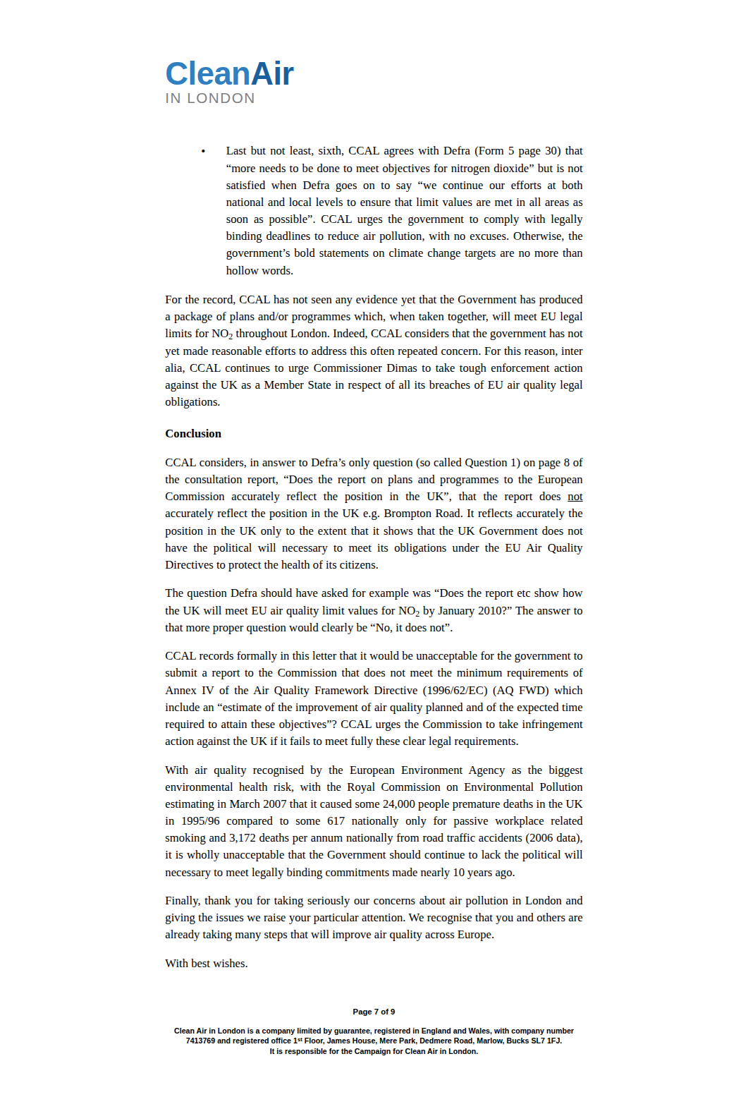Clean Air
IN LONDON
Last but not least, sixth, CCAL agrees with Defra (Form 5 page 30) that “more needs to be done to meet objectives for nitrogen dioxide” but is not satisfied when Defra goes on to say “we continue our efforts at both national and local levels to ensure that limit values are met in all areas as soon as possible”. CCAL urges the government to comply with legally binding deadlines to reduce air pollution, with no excuses. Otherwise, the government’s bold statements on climate change targets are no more than hollow words.
For the record, CCAL has not seen any evidence yet that the Government has produced a package of plans and/or programmes which, when taken together, will meet EU legal limits for NO2 throughout London. Indeed, CCAL considers that the government has not yet made reasonable efforts to address this often repeated concern. For this reason, inter alia, CCAL continues to urge Commissioner Dimas to take tough enforcement action against the UK as a Member State in respect of all its breaches of EU air quality legal obligations.
Conclusion
CCAL considers, in answer to Defra’s only question (so called Question 1) on page 8 of the consultation report, “Does the report on plans and programmes to the European Commission accurately reflect the position in the UK”, that the report does not accurately reflect the position in the UK e.g. Brompton Road. It reflects accurately the position in the UK only to the extent that it shows that the UK Government does not have the political will necessary to meet its obligations under the EU Air Quality Directives to protect the health of its citizens.
The question Defra should have asked for example was “Does the report etc show how the UK will meet EU air quality limit values for NO2 by January 2010?” The answer to that more proper question would clearly be “No, it does not”.
CCAL records formally in this letter that it would be unacceptable for the government to submit a report to the Commission that does not meet the minimum requirements of Annex IV of the Air Quality Framework Directive (1996/62/EC) (AQ FWD) which include an “estimate of the improvement of air quality planned and of the expected time required to attain these objectives”? CCAL urges the Commission to take infringement action against the UK if it fails to meet fully these clear legal requirements.
With air quality recognised by the European Environment Agency as the biggest environmental health risk, with the Royal Commission on Environmental Pollution estimating in March 2007 that it caused some 24,000 people premature deaths in the UK in 1995/96 compared to some 617 nationally only for passive workplace related smoking and 3,172 deaths per annum nationally from road traffic accidents (2006 data), it is wholly unacceptable that the Government should continue to lack the political will necessary to meet legally binding commitments made nearly 10 years ago.
Finally, thank you for taking seriously our concerns about air pollution in London and giving the issues we raise your particular attention. We recognise that you and others are already taking many steps that will improve air quality across Europe.
With best wishes.
Page 7 of 9
Clean Air in London is a company limited by guarantee, registered in England and Wales, with company number
7413769 and registered office 1st Floor, James House, Mere Park, Dedmere Road, Marlow, Bucks SL7 1FJ.
It is responsible for the Campaign for Clean Air in London.